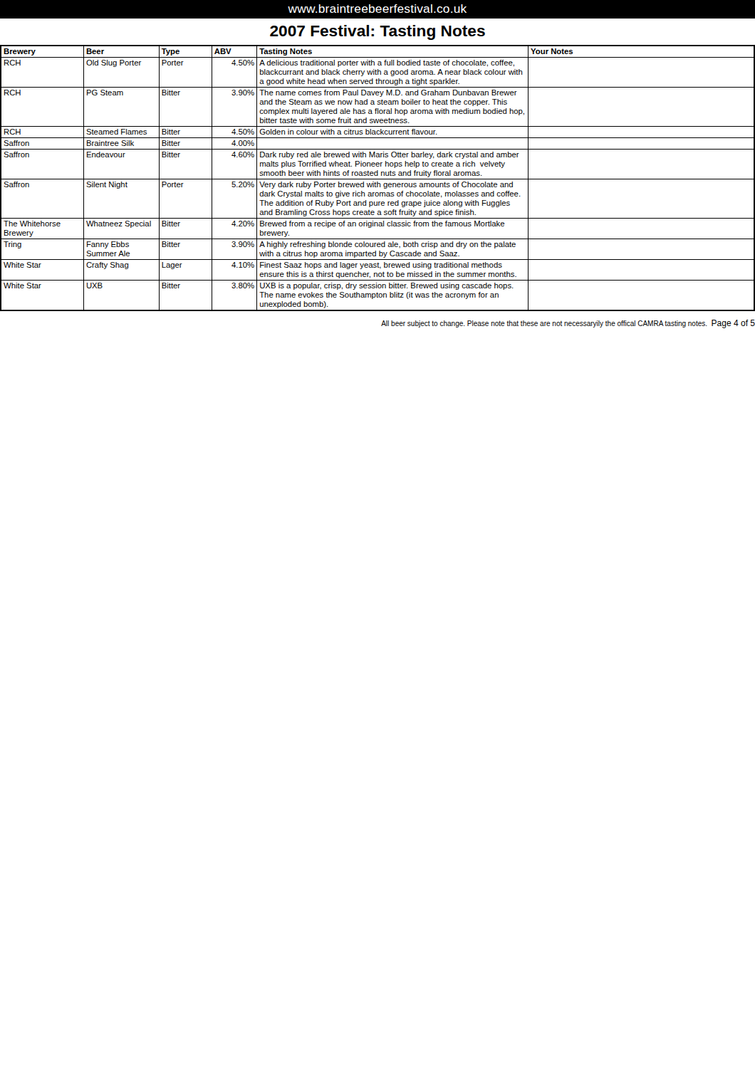www.braintreebeerfestival.co.uk
2007 Festival: Tasting Notes
| Brewery | Beer | Type | ABV | Tasting Notes | Your Notes |
| --- | --- | --- | --- | --- | --- |
| RCH | Old Slug Porter | Porter | 4.50% | A delicious traditional porter with a full bodied taste of chocolate, coffee, blackcurrant and black cherry with a good aroma. A near black colour with a good white head when served through a tight sparkler. | |
| RCH | PG Steam | Bitter | 3.90% | The name comes from Paul Davey M.D. and Graham Dunbavan Brewer and the Steam as we now had a steam boiler to heat the copper. This complex multi layered ale has a floral hop aroma with medium bodied hop, bitter taste with some fruit and sweetness. | |
| RCH | Steamed Flames | Bitter | 4.50% | Golden in colour with a citrus blackcurrent flavour. | |
| Saffron | Braintree Silk | Bitter | 4.00% | | |
| Saffron | Endeavour | Bitter | 4.60% | Dark ruby red ale brewed with Maris Otter barley, dark crystal and amber malts plus Torrified wheat. Pioneer hops help to create a rich velvety smooth beer with hints of roasted nuts and fruity floral aromas. | |
| Saffron | Silent Night | Porter | 5.20% | Very dark ruby Porter brewed with generous amounts of Chocolate and dark Crystal malts to give rich aromas of chocolate, molasses and coffee. The addition of Ruby Port and pure red grape juice along with Fuggles and Bramling Cross hops create a soft fruity and spice finish. | |
| The Whitehorse Brewery | Whatneez Special | Bitter | 4.20% | Brewed from a recipe of an original classic from the famous Mortlake brewery. | |
| Tring | Fanny Ebbs Summer Ale | Bitter | 3.90% | A highly refreshing blonde coloured ale, both crisp and dry on the palate with a citrus hop aroma imparted by Cascade and Saaz. | |
| White Star | Crafty Shag | Lager | 4.10% | Finest Saaz hops and lager yeast, brewed using traditional methods ensure this is a thirst quencher, not to be missed in the summer months. | |
| White Star | UXB | Bitter | 3.80% | UXB is a popular, crisp, dry session bitter. Brewed using cascade hops. The name evokes the Southampton blitz (it was the acronym for an unexploded bomb). | |
All beer subject to change. Please note that these are not necessaryily the offical CAMRA tasting notes. Page 4 of 5